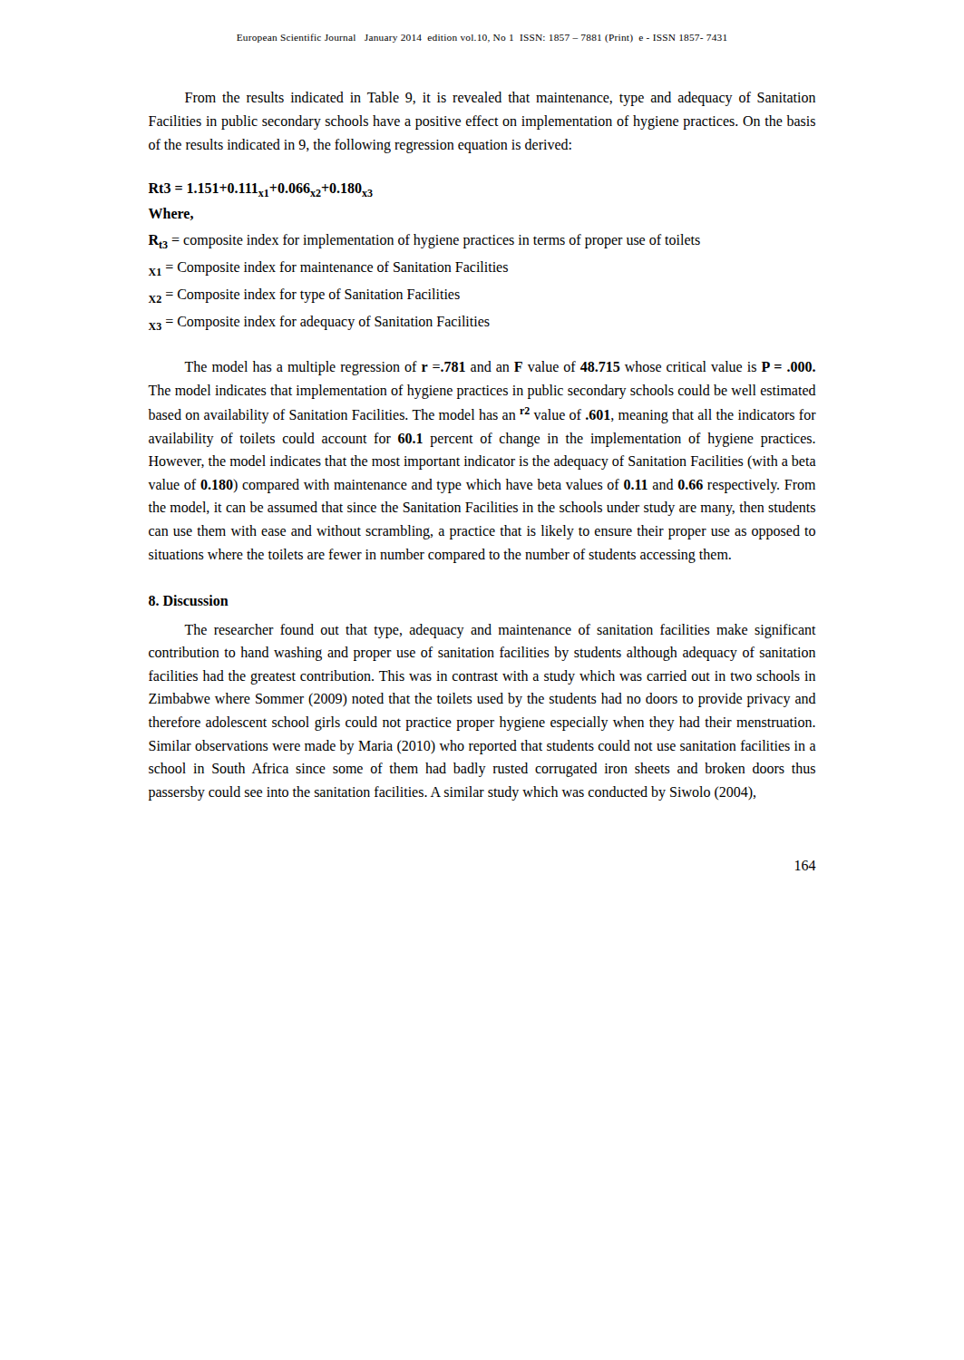European Scientific Journal January 2014 edition vol.10, No 1 ISSN: 1857 – 7881 (Print) e - ISSN 1857- 7431
From the results indicated in Table 9, it is revealed that maintenance, type and adequacy of Sanitation Facilities in public secondary schools have a positive effect on implementation of hygiene practices. On the basis of the results indicated in 9, the following regression equation is derived:
Rt3 = 1.151+0.111x1+0.066x2+0.180x3
Where,
Rt3 = composite index for implementation of hygiene practices in terms of proper use of toilets
X1 = Composite index for maintenance of Sanitation Facilities
X2 = Composite index for type of Sanitation Facilities
X3 = Composite index for adequacy of Sanitation Facilities
The model has a multiple regression of r =.781 and an F value of 48.715 whose critical value is P = .000. The model indicates that implementation of hygiene practices in public secondary schools could be well estimated based on availability of Sanitation Facilities. The model has an r2 value of .601, meaning that all the indicators for availability of toilets could account for 60.1 percent of change in the implementation of hygiene practices. However, the model indicates that the most important indicator is the adequacy of Sanitation Facilities (with a beta value of 0.180) compared with maintenance and type which have beta values of 0.11 and 0.66 respectively. From the model, it can be assumed that since the Sanitation Facilities in the schools under study are many, then students can use them with ease and without scrambling, a practice that is likely to ensure their proper use as opposed to situations where the toilets are fewer in number compared to the number of students accessing them.
8. Discussion
The researcher found out that type, adequacy and maintenance of sanitation facilities make significant contribution to hand washing and proper use of sanitation facilities by students although adequacy of sanitation facilities had the greatest contribution. This was in contrast with a study which was carried out in two schools in Zimbabwe where Sommer (2009) noted that the toilets used by the students had no doors to provide privacy and therefore adolescent school girls could not practice proper hygiene especially when they had their menstruation. Similar observations were made by Maria (2010) who reported that students could not use sanitation facilities in a school in South Africa since some of them had badly rusted corrugated iron sheets and broken doors thus passersby could see into the sanitation facilities. A similar study which was conducted by Siwolo (2004),
164